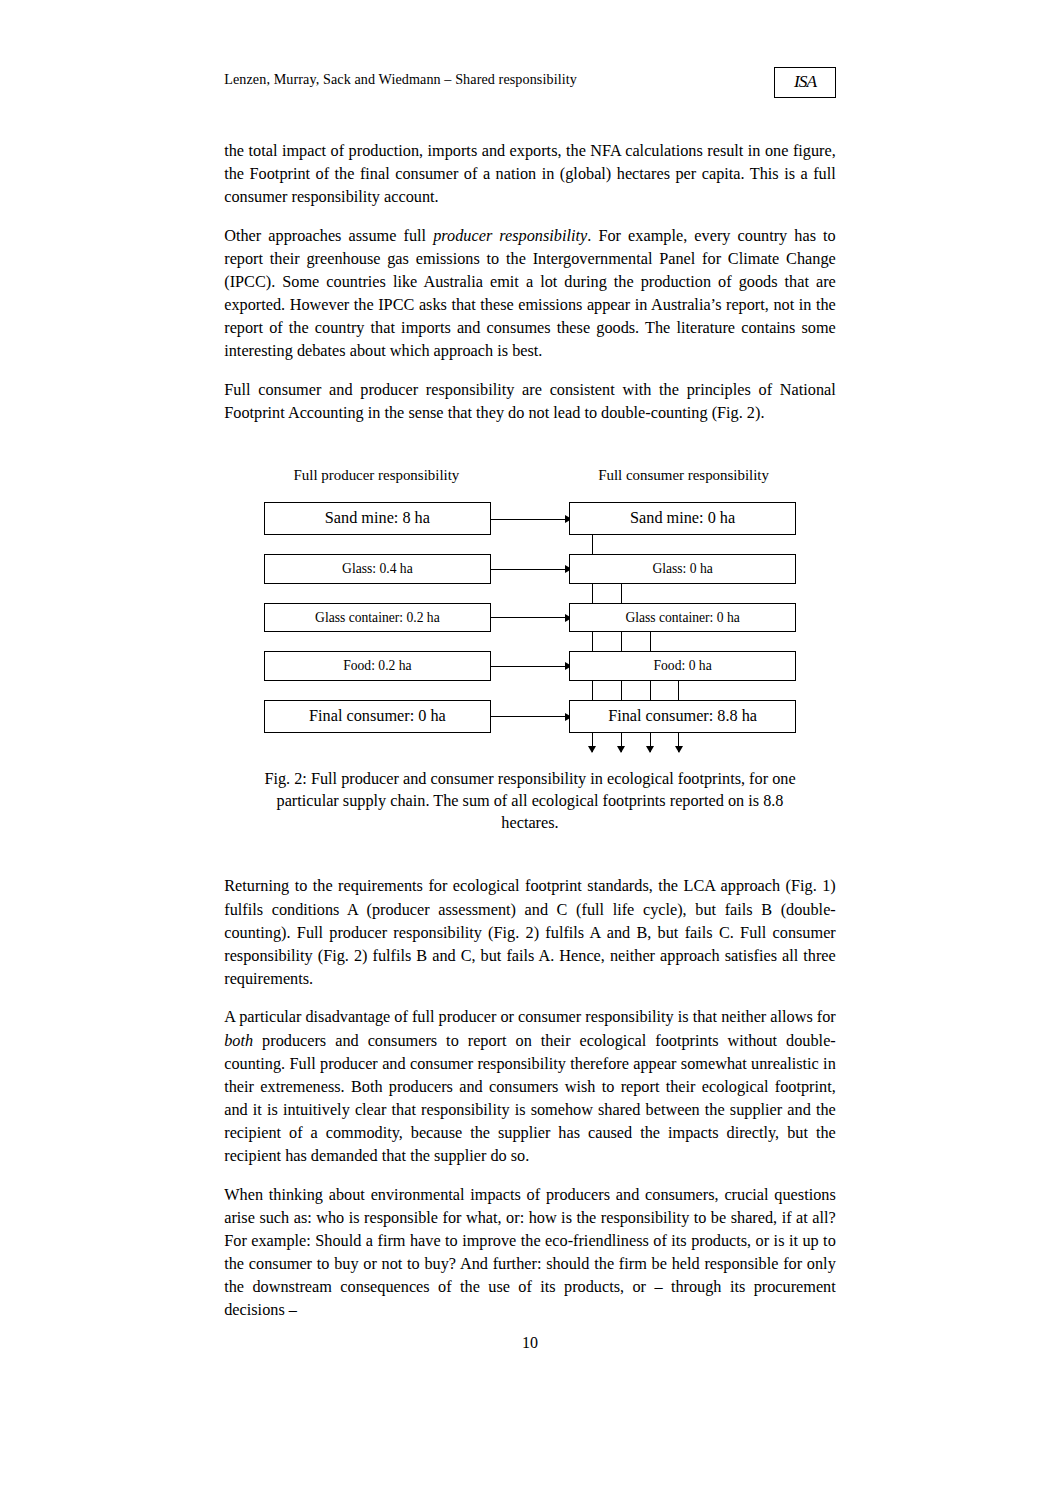Lenzen, Murray, Sack and Wiedmann – Shared responsibility
ISA
the total impact of production, imports and exports, the NFA calculations result in one figure, the Footprint of the final consumer of a nation in (global) hectares per capita. This is a full consumer responsibility account.
Other approaches assume full producer responsibility. For example, every country has to report their greenhouse gas emissions to the Intergovernmental Panel for Climate Change (IPCC). Some countries like Australia emit a lot during the production of goods that are exported. However the IPCC asks that these emissions appear in Australia’s report, not in the report of the country that imports and consumes these goods. The literature contains some interesting debates about which approach is best.
Full consumer and producer responsibility are consistent with the principles of National Footprint Accounting in the sense that they do not lead to double-counting (Fig. 2).
Full producer responsibility Full consumer responsibility
Sand mine: 8 ha
Sand mine: 0 ha
Glass: 0.4 ha
Glass: 0 ha
Glass container: 0.2 ha
Glass container: 0 ha
Food: 0.2 ha
Food: 0 ha
Final consumer: 0 ha
Final consumer: 8.8 ha
Fig. 2: Full producer and consumer responsibility in ecological footprints, for one particular supply chain. The sum of all ecological footprints reported on is 8.8 hectares.
Returning to the requirements for ecological footprint standards, the LCA approach (Fig. 1) fulfils conditions A (producer assessment) and C (full life cycle), but fails B (double-counting). Full producer responsibility (Fig. 2) fulfils A and B, but fails C. Full consumer responsibility (Fig. 2) fulfils B and C, but fails A. Hence, neither approach satisfies all three requirements.
A particular disadvantage of full producer or consumer responsibility is that neither allows for both producers and consumers to report on their ecological footprints without double-counting. Full producer and consumer responsibility therefore appear somewhat unrealistic in their extremeness. Both producers and consumers wish to report their ecological footprint, and it is intuitively clear that responsibility is somehow shared between the supplier and the recipient of a commodity, because the supplier has caused the impacts directly, but the recipient has demanded that the supplier do so.
When thinking about environmental impacts of producers and consumers, crucial questions arise such as: who is responsible for what, or: how is the responsibility to be shared, if at all? For example: Should a firm have to improve the eco-friendliness of its products, or is it up to the consumer to buy or not to buy? And further: should the firm be held responsible for only the downstream consequences of the use of its products, or – through its procurement decisions –
10